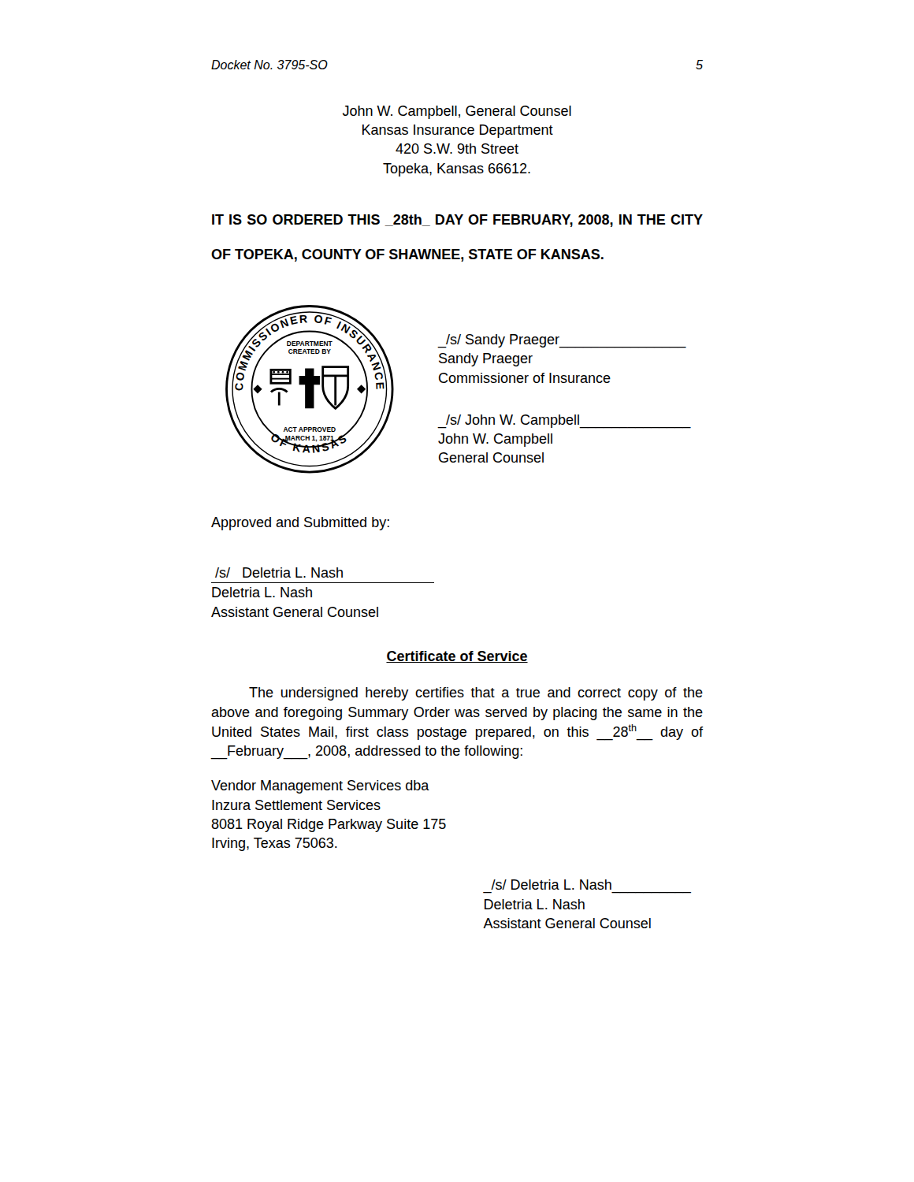Docket No. 3795-SO
5
John W. Campbell, General Counsel
Kansas Insurance Department
420 S.W. 9th Street
Topeka, Kansas 66612.
IT IS SO ORDERED THIS _28th_ DAY OF FEBRUARY, 2008, IN THE CITY OF TOPEKA, COUNTY OF SHAWNEE, STATE OF KANSAS.
COMMISSIONER OF INSURANCE OF KANSAS DEPARTMENT CREATED BY ACT APPROVED MARCH 1, 1871
_/s/ Sandy Praeger________________
Sandy Praeger
Commissioner of Insurance
_/s/ John W. Campbell______________
John W. Campbell
General Counsel
Approved and Submitted by:
/s/ Deletria L. Nash
Deletria L. Nash
Assistant General Counsel
Certificate of Service
The undersigned hereby certifies that a true and correct copy of the above and foregoing Summary Order was served by placing the same in the United States Mail, first class postage prepared, on this __28th__ day of __February___, 2008, addressed to the following:
Vendor Management Services dba
Inzura Settlement Services
8081 Royal Ridge Parkway Suite 175
Irving, Texas 75063.
_/s/ Deletria L. Nash__________
Deletria L. Nash
Assistant General Counsel